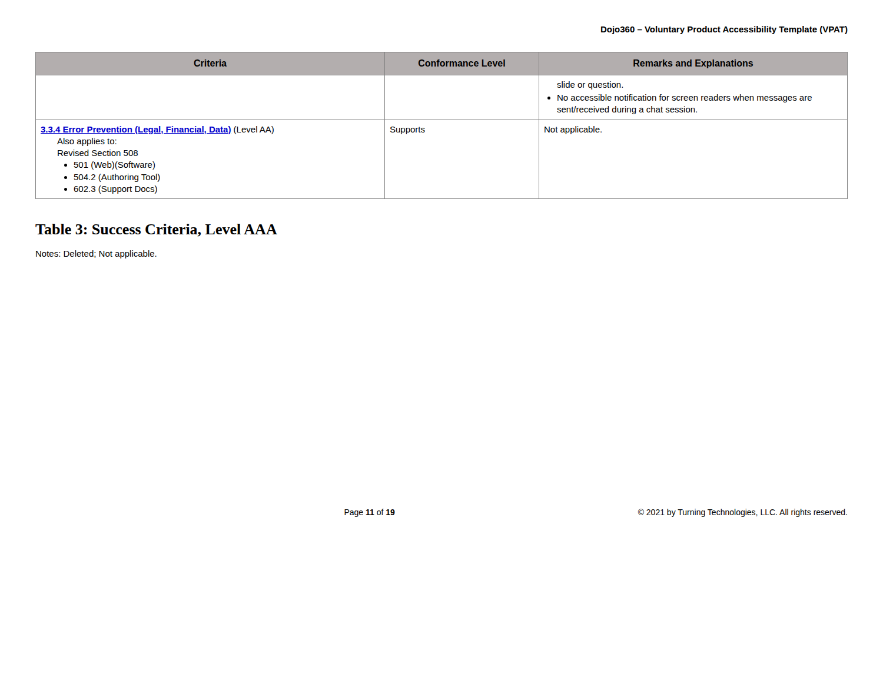Dojo360 – Voluntary Product Accessibility Template (VPAT)
| Criteria | Conformance Level | Remarks and Explanations |
| --- | --- | --- |
| | | slide or question. No accessible notification for screen readers when messages are sent/received during a chat session. |
| 3.3.4 Error Prevention (Legal, Financial, Data) (Level AA) Also applies to: Revised Section 508 501 (Web)(Software) 504.2 (Authoring Tool) 602.3 (Support Docs) | Supports | Not applicable. |
Table 3: Success Criteria, Level AAA
Notes: Deleted; Not applicable.
Page 11 of 19
© 2021 by Turning Technologies, LLC. All rights reserved.